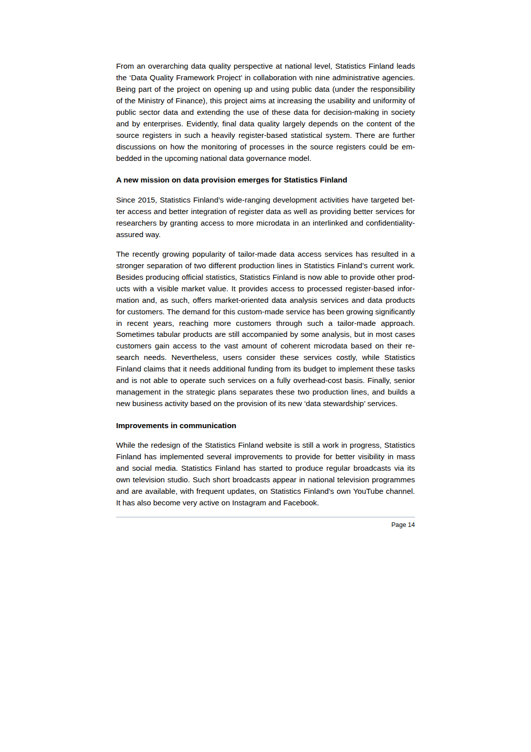From an overarching data quality perspective at national level, Statistics Finland leads the ‘Data Quality Framework Project’ in collaboration with nine administrative agencies. Being part of the project on opening up and using public data (under the responsibility of the Ministry of Finance), this project aims at increasing the usability and uniformity of public sector data and extending the use of these data for decision-making in society and by enterprises. Evidently, final data quality largely depends on the content of the source registers in such a heavily register-based statistical system. There are further discussions on how the monitoring of processes in the source registers could be embedded in the upcoming national data governance model.
A new mission on data provision emerges for Statistics Finland
Since 2015, Statistics Finland’s wide-ranging development activities have targeted better access and better integration of register data as well as providing better services for researchers by granting access to more microdata in an interlinked and confidentiality-assured way.
The recently growing popularity of tailor-made data access services has resulted in a stronger separation of two different production lines in Statistics Finland’s current work. Besides producing official statistics, Statistics Finland is now able to provide other products with a visible market value. It provides access to processed register-based information and, as such, offers market-oriented data analysis services and data products for customers. The demand for this custom-made service has been growing significantly in recent years, reaching more customers through such a tailor-made approach. Sometimes tabular products are still accompanied by some analysis, but in most cases customers gain access to the vast amount of coherent microdata based on their research needs. Nevertheless, users consider these services costly, while Statistics Finland claims that it needs additional funding from its budget to implement these tasks and is not able to operate such services on a fully overhead-cost basis. Finally, senior management in the strategic plans separates these two production lines, and builds a new business activity based on the provision of its new ‘data stewardship’ services.
Improvements in communication
While the redesign of the Statistics Finland website is still a work in progress, Statistics Finland has implemented several improvements to provide for better visibility in mass and social media. Statistics Finland has started to produce regular broadcasts via its own television studio. Such short broadcasts appear in national television programmes and are available, with frequent updates, on Statistics Finland’s own YouTube channel. It has also become very active on Instagram and Facebook.
Page 14